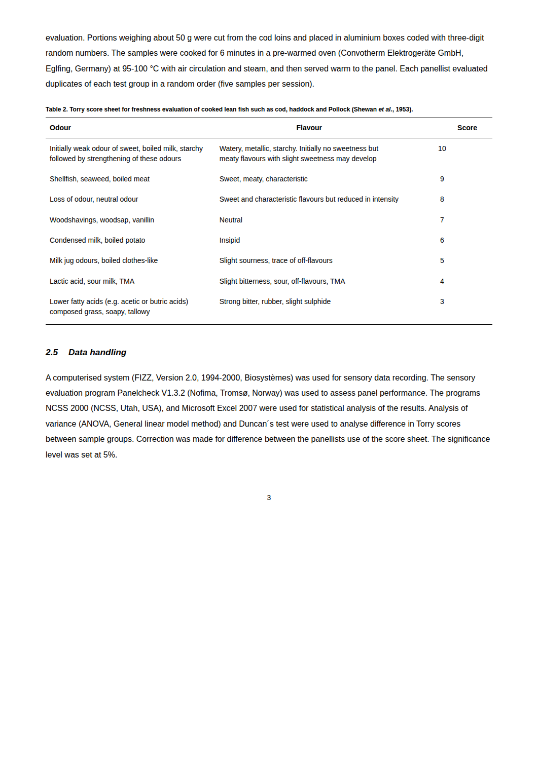evaluation. Portions weighing about 50 g were cut from the cod loins and placed in aluminium boxes coded with three-digit random numbers. The samples were cooked for 6 minutes in a pre-warmed oven (Convotherm Elektrogeräte GmbH, Eglfing, Germany) at 95-100 °C with air circulation and steam, and then served warm to the panel. Each panellist evaluated duplicates of each test group in a random order (five samples per session).
Table 2. Torry score sheet for freshness evaluation of cooked lean fish such as cod, haddock and Pollock (Shewan et al., 1953).
| Odour | Flavour | Score |
| --- | --- | --- |
| Initially weak odour of sweet, boiled milk, starchy followed by strengthening of these odours | Watery, metallic, starchy. Initially no sweetness but meaty flavours with slight sweetness may develop | 10 |
| Shellfish, seaweed, boiled meat | Sweet, meaty, characteristic | 9 |
| Loss of odour, neutral odour | Sweet and characteristic flavours but reduced in intensity | 8 |
| Woodshavings, woodsap, vanillin | Neutral | 7 |
| Condensed milk, boiled potato | Insipid | 6 |
| Milk jug odours, boiled clothes-like | Slight sourness, trace of off-flavours | 5 |
| Lactic acid, sour milk, TMA | Slight bitterness, sour, off-flavours, TMA | 4 |
| Lower fatty acids (e.g. acetic or butric acids) composed grass, soapy, tallowy | Strong bitter, rubber, slight sulphide | 3 |
2.5 Data handling
A computerised system (FIZZ, Version 2.0, 1994-2000, Biosystèmes) was used for sensory data recording. The sensory evaluation program Panelcheck V1.3.2 (Nofima, Tromsø, Norway) was used to assess panel performance. The programs NCSS 2000 (NCSS, Utah, USA), and Microsoft Excel 2007 were used for statistical analysis of the results. Analysis of variance (ANOVA, General linear model method) and Duncan´s test were used to analyse difference in Torry scores between sample groups. Correction was made for difference between the panellists use of the score sheet. The significance level was set at 5%.
3